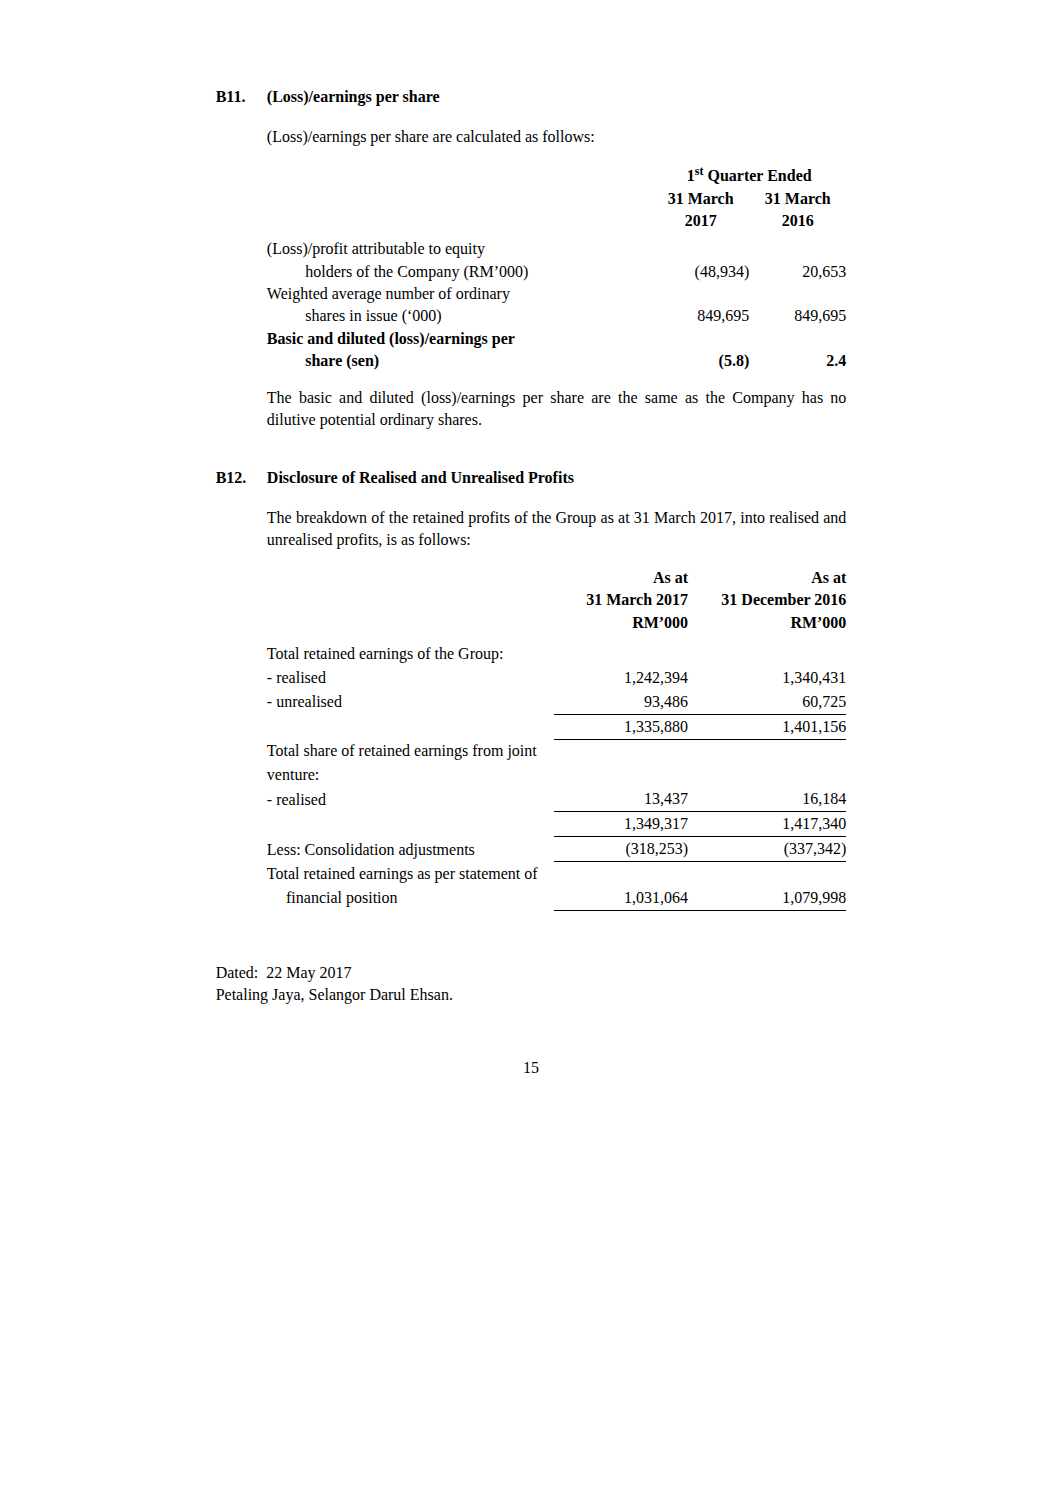B11.
(Loss)/earnings per share
(Loss)/earnings per share are calculated as follows:
| | 1 st Quarter Ended |
| | 31 March 2017 | 31 March 2016 |
| (Loss)/profit attributable to equity | | |
| holders of the Company (RM’000) | (48,934) | 20,653 |
| Weighted average number of ordinary | | |
| shares in issue (‘000) | 849,695 | 849,695 |
| Basic and diluted (loss)/earnings per | | |
| share (sen) | (5.8) | 2.4 |
The basic and diluted (loss)/earnings per share are the same as the Company has no dilutive potential ordinary shares.
B12.
Disclosure of Realised and Unrealised Profits
The breakdown of the retained profits of the Group as at 31 March 2017, into realised and unrealised profits, is as follows:
| | As at 31 March 2017 RM’000 | As at 31 December 2016 RM’000 |
| Total retained earnings of the Group: | | |
| - realised | 1,242,394 | 1,340,431 |
| - unrealised | 93,486 | 60,725 |
| | 1,335,880 | 1,401,156 |
| Total share of retained earnings from joint | | |
| venture: | | |
| - realised | 13,437 | 16,184 |
| | 1,349,317 | 1,417,340 |
| Less: Consolidation adjustments | (318,253) | (337,342) |
| Total retained earnings as per statement of | | |
| financial position | 1,031,064 | 1,079,998 |
Dated: 22 May 2017
Petaling Jaya, Selangor Darul Ehsan.
15